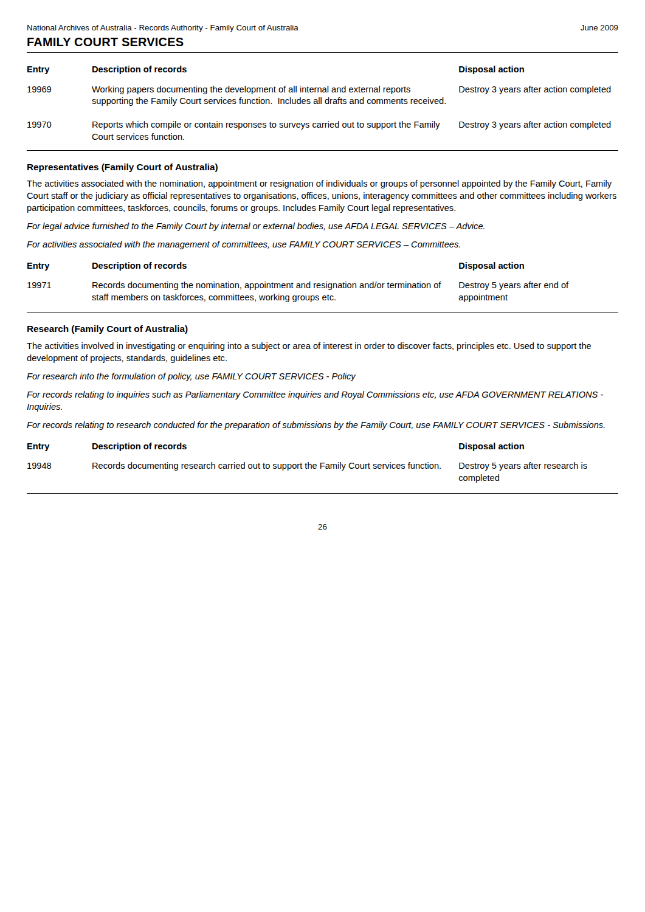National Archives of Australia - Records Authority - Family Court of Australia
June 2009
FAMILY COURT SERVICES
| Entry | Description of records | Disposal action |
| --- | --- | --- |
| 19969 | Working papers documenting the development of all internal and external reports supporting the Family Court services function. Includes all drafts and comments received. | Destroy 3 years after action completed |
| 19970 | Reports which compile or contain responses to surveys carried out to support the Family Court services function. | Destroy 3 years after action completed |
Representatives (Family Court of Australia)
The activities associated with the nomination, appointment or resignation of individuals or groups of personnel appointed by the Family Court, Family Court staff or the judiciary as official representatives to organisations, offices, unions, interagency committees and other committees including workers participation committees, taskforces, councils, forums or groups. Includes Family Court legal representatives.
For legal advice furnished to the Family Court by internal or external bodies, use AFDA LEGAL SERVICES – Advice.
For activities associated with the management of committees, use FAMILY COURT SERVICES – Committees.
| Entry | Description of records | Disposal action |
| --- | --- | --- |
| 19971 | Records documenting the nomination, appointment and resignation and/or termination of staff members on taskforces, committees, working groups etc. | Destroy 5 years after end of appointment |
Research (Family Court of Australia)
The activities involved in investigating or enquiring into a subject or area of interest in order to discover facts, principles etc. Used to support the development of projects, standards, guidelines etc.
For research into the formulation of policy, use FAMILY COURT SERVICES - Policy
For records relating to inquiries such as Parliamentary Committee inquiries and Royal Commissions etc, use AFDA GOVERNMENT RELATIONS - Inquiries.
For records relating to research conducted for the preparation of submissions by the Family Court, use FAMILY COURT SERVICES - Submissions.
| Entry | Description of records | Disposal action |
| --- | --- | --- |
| 19948 | Records documenting research carried out to support the Family Court services function. | Destroy 5 years after research is completed |
26